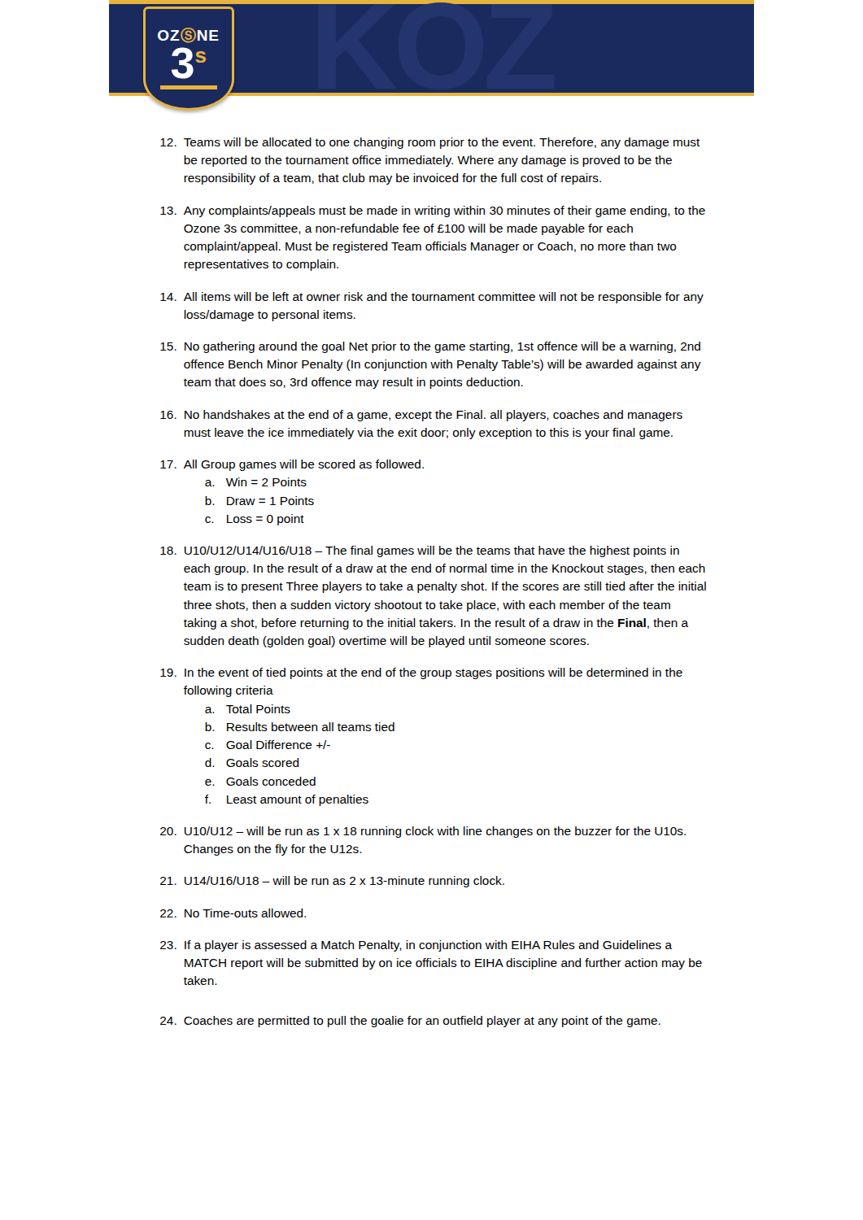KOZ
OZⓈNE
3s
Teams will be allocated to one changing room prior to the event. Therefore, any damage must be reported to the tournament office immediately. Where any damage is proved to be the responsibility of a team, that club may be invoiced for the full cost of repairs.
Any complaints/appeals must be made in writing within 30 minutes of their game ending, to the Ozone 3s committee, a non-refundable fee of £100 will be made payable for each complaint/appeal. Must be registered Team officials Manager or Coach, no more than two representatives to complain.
All items will be left at owner risk and the tournament committee will not be responsible for any loss/damage to personal items.
No gathering around the goal Net prior to the game starting, 1st offence will be a warning, 2nd offence Bench Minor Penalty (In conjunction with Penalty Table’s) will be awarded against any team that does so, 3rd offence may result in points deduction.
No handshakes at the end of a game, except the Final. all players, coaches and managers must leave the ice immediately via the exit door; only exception to this is your final game.
All Group games will be scored as followed.
Win = 2 Points
Draw = 1 Points
Loss = 0 point
U10/U12/U14/U16/U18 – The final games will be the teams that have the highest points in each group. In the result of a draw at the end of normal time in the Knockout stages, then each team is to present Three players to take a penalty shot. If the scores are still tied after the initial three shots, then a sudden victory shootout to take place, with each member of the team taking a shot, before returning to the initial takers. In the result of a draw in the Final, then a sudden death (golden goal) overtime will be played until someone scores.
In the event of tied points at the end of the group stages positions will be determined in the following criteria
Total Points
Results between all teams tied
Goal Difference +/-
Goals scored
Goals conceded
Least amount of penalties
U10/U12 – will be run as 1 x 18 running clock with line changes on the buzzer for the U10s. Changes on the fly for the U12s.
U14/U16/U18 – will be run as 2 x 13-minute running clock.
No Time-outs allowed.
If a player is assessed a Match Penalty, in conjunction with EIHA Rules and Guidelines a MATCH report will be submitted by on ice officials to EIHA discipline and further action may be taken.
Coaches are permitted to pull the goalie for an outfield player at any point of the game.